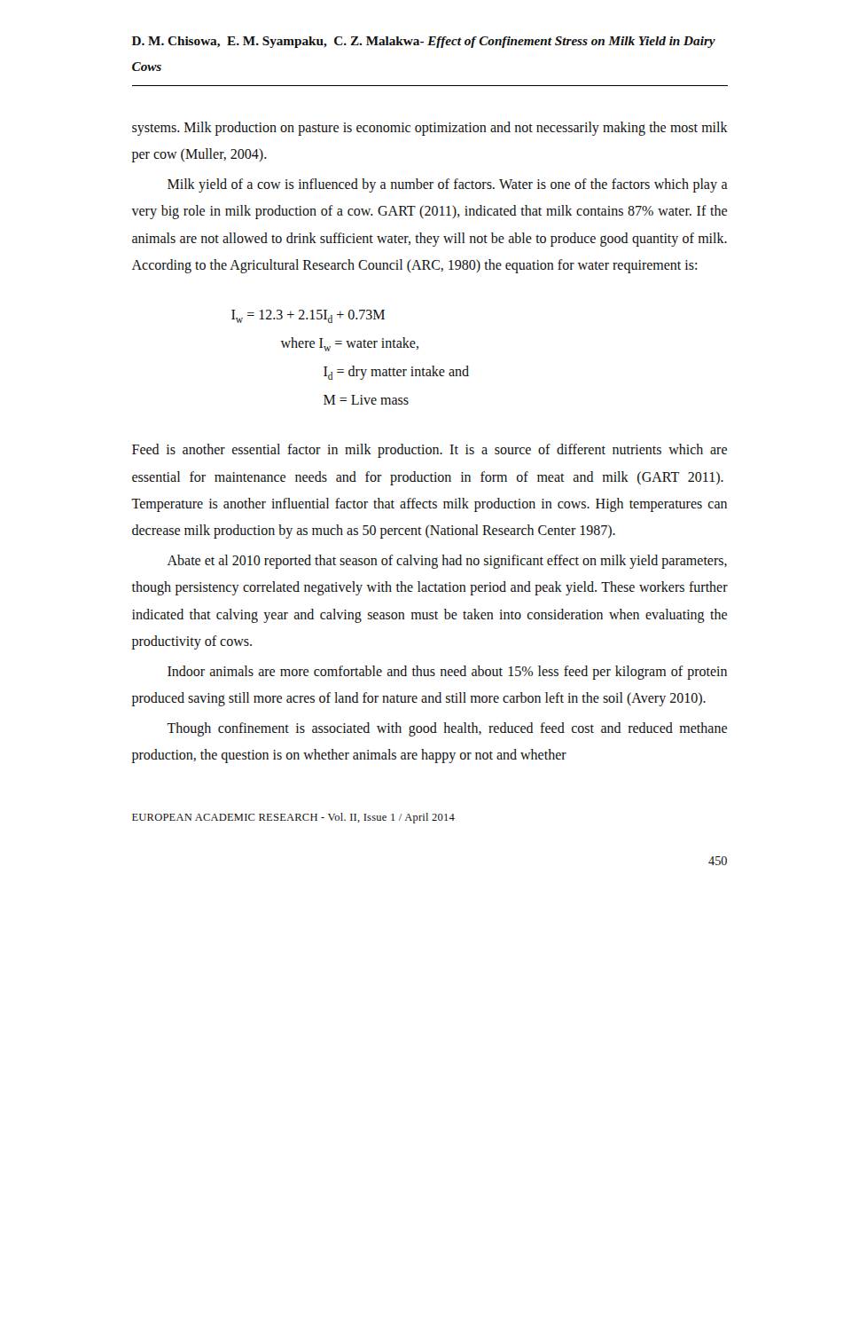D. M. Chisowa, E. M. Syampaku, C. Z. Malakwa- Effect of Confinement Stress on Milk Yield in Dairy Cows
systems. Milk production on pasture is economic optimization and not necessarily making the most milk per cow (Muller, 2004).
Milk yield of a cow is influenced by a number of factors. Water is one of the factors which play a very big role in milk production of a cow. GART (2011), indicated that milk contains 87% water. If the animals are not allowed to drink sufficient water, they will not be able to produce good quantity of milk. According to the Agricultural Research Council (ARC, 1980) the equation for water requirement is:
Iw = 12.3 + 2.15Id + 0.73M where Iw = water intake, Id = dry matter intake and M = Live mass
Feed is another essential factor in milk production. It is a source of different nutrients which are essential for maintenance needs and for production in form of meat and milk (GART 2011). Temperature is another influential factor that affects milk production in cows. High temperatures can decrease milk production by as much as 50 percent (National Research Center 1987).
Abate et al 2010 reported that season of calving had no significant effect on milk yield parameters, though persistency correlated negatively with the lactation period and peak yield. These workers further indicated that calving year and calving season must be taken into consideration when evaluating the productivity of cows.
Indoor animals are more comfortable and thus need about 15% less feed per kilogram of protein produced saving still more acres of land for nature and still more carbon left in the soil (Avery 2010).
Though confinement is associated with good health, reduced feed cost and reduced methane production, the question is on whether animals are happy or not and whether
EUROPEAN ACADEMIC RESEARCH - Vol. II, Issue 1 / April 2014
450